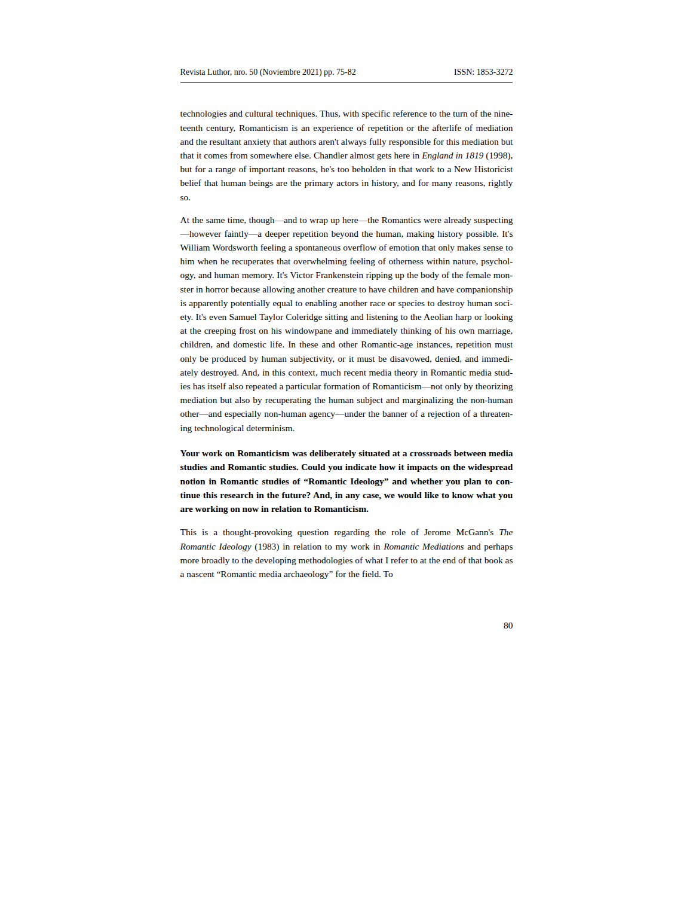Revista Luthor, nro. 50 (Noviembre 2021) pp. 75-82
ISSN: 1853-3272
technologies and cultural techniques. Thus, with specific reference to the turn of the nineteenth century, Romanticism is an experience of repetition or the afterlife of mediation and the resultant anxiety that authors aren't always fully responsible for this mediation but that it comes from somewhere else. Chandler almost gets here in England in 1819 (1998), but for a range of important reasons, he's too beholden in that work to a New Historicist belief that human beings are the primary actors in history, and for many reasons, rightly so.
At the same time, though—and to wrap up here—the Romantics were already suspecting—however faintly—a deeper repetition beyond the human, making history possible. It's William Wordsworth feeling a spontaneous overflow of emotion that only makes sense to him when he recuperates that overwhelming feeling of otherness within nature, psychology, and human memory. It's Victor Frankenstein ripping up the body of the female monster in horror because allowing another creature to have children and have companionship is apparently potentially equal to enabling another race or species to destroy human society. It's even Samuel Taylor Coleridge sitting and listening to the Aeolian harp or looking at the creeping frost on his windowpane and immediately thinking of his own marriage, children, and domestic life. In these and other Romantic-age instances, repetition must only be produced by human subjectivity, or it must be disavowed, denied, and immediately destroyed. And, in this context, much recent media theory in Romantic media studies has itself also repeated a particular formation of Romanticism—not only by theorizing mediation but also by recuperating the human subject and marginalizing the non-human other—and especially non-human agency—under the banner of a rejection of a threatening technological determinism.
Your work on Romanticism was deliberately situated at a crossroads between media studies and Romantic studies. Could you indicate how it impacts on the widespread notion in Romantic studies of “Romantic Ideology” and whether you plan to continue this research in the future? And, in any case, we would like to know what you are working on now in relation to Romanticism.
This is a thought-provoking question regarding the role of Jerome McGann's The Romantic Ideology (1983) in relation to my work in Romantic Mediations and perhaps more broadly to the developing methodologies of what I refer to at the end of that book as a nascent “Romantic media archaeology” for the field. To
80